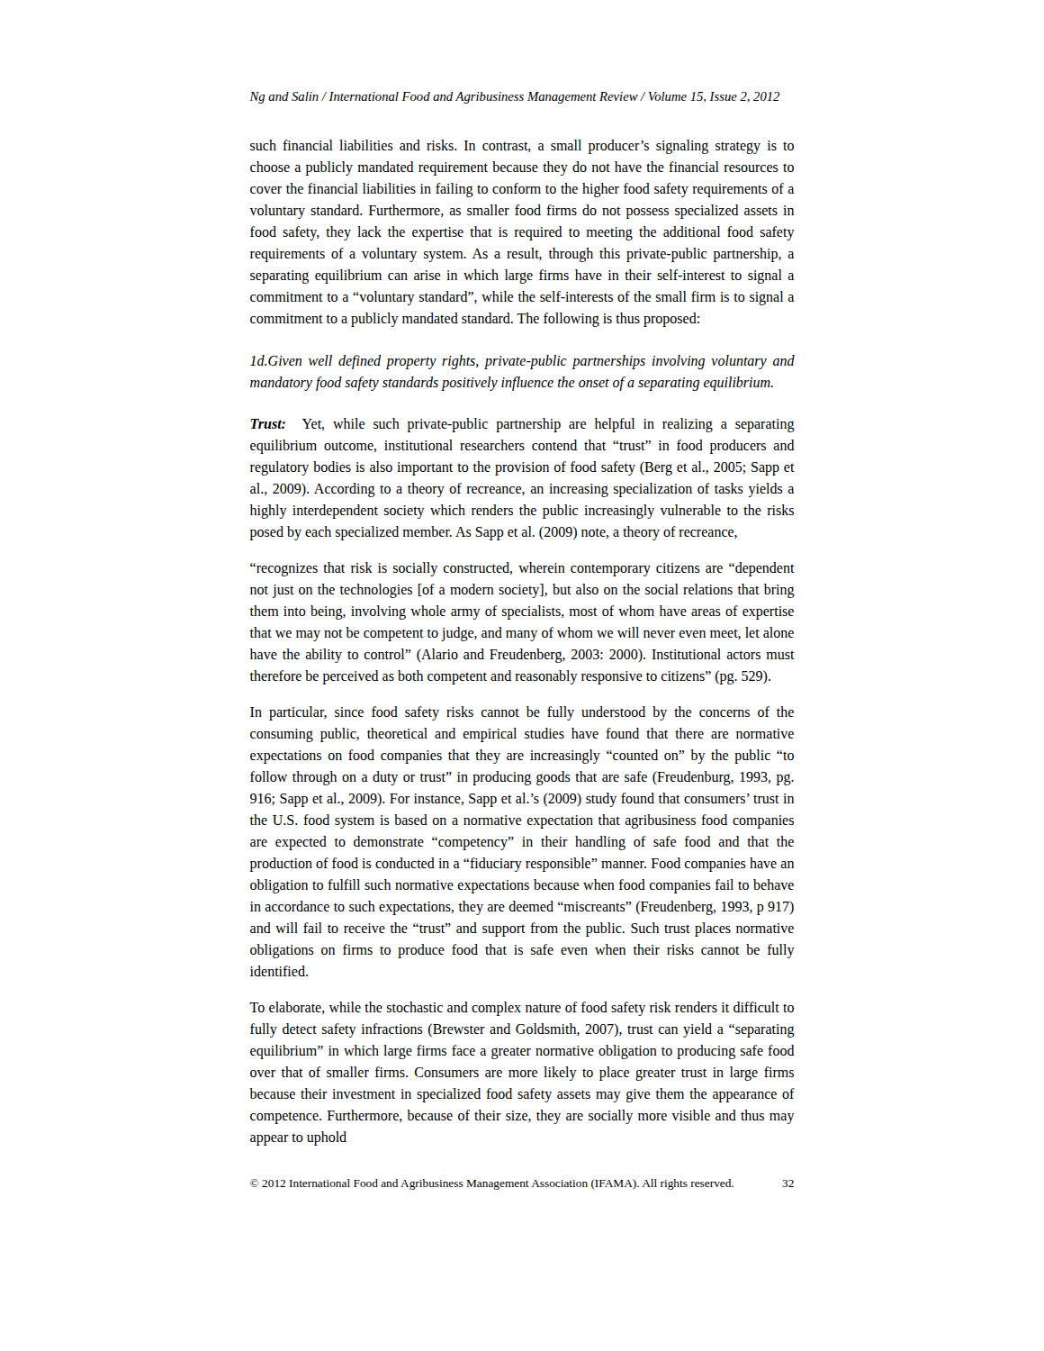Ng and Salin / International Food and Agribusiness Management Review / Volume 15, Issue 2, 2012
such financial liabilities and risks. In contrast, a small producer’s signaling strategy is to choose a publicly mandated requirement because they do not have the financial resources to cover the financial liabilities in failing to conform to the higher food safety requirements of a voluntary standard. Furthermore, as smaller food firms do not possess specialized assets in food safety, they lack the expertise that is required to meeting the additional food safety requirements of a voluntary system. As a result, through this private-public partnership, a separating equilibrium can arise in which large firms have in their self-interest to signal a commitment to a “voluntary standard”, while the self-interests of the small firm is to signal a commitment to a publicly mandated standard. The following is thus proposed:
1d.Given well defined property rights, private-public partnerships involving voluntary and mandatory food safety standards positively influence the onset of a separating equilibrium.
Trust: Yet, while such private-public partnership are helpful in realizing a separating equilibrium outcome, institutional researchers contend that “trust” in food producers and regulatory bodies is also important to the provision of food safety (Berg et al., 2005; Sapp et al., 2009). According to a theory of recreance, an increasing specialization of tasks yields a highly interdependent society which renders the public increasingly vulnerable to the risks posed by each specialized member. As Sapp et al. (2009) note, a theory of recreance,
“recognizes that risk is socially constructed, wherein contemporary citizens are “dependent not just on the technologies [of a modern society], but also on the social relations that bring them into being, involving whole army of specialists, most of whom have areas of expertise that we may not be competent to judge, and many of whom we will never even meet, let alone have the ability to control” (Alario and Freudenberg, 2003: 2000). Institutional actors must therefore be perceived as both competent and reasonably responsive to citizens” (pg. 529).
In particular, since food safety risks cannot be fully understood by the concerns of the consuming public, theoretical and empirical studies have found that there are normative expectations on food companies that they are increasingly “counted on” by the public “to follow through on a duty or trust” in producing goods that are safe (Freudenburg, 1993, pg. 916; Sapp et al., 2009). For instance, Sapp et al.’s (2009) study found that consumers’ trust in the U.S. food system is based on a normative expectation that agribusiness food companies are expected to demonstrate “competency” in their handling of safe food and that the production of food is conducted in a “fiduciary responsible” manner. Food companies have an obligation to fulfill such normative expectations because when food companies fail to behave in accordance to such expectations, they are deemed “miscreants” (Freudenberg, 1993, p 917) and will fail to receive the “trust” and support from the public. Such trust places normative obligations on firms to produce food that is safe even when their risks cannot be fully identified.
To elaborate, while the stochastic and complex nature of food safety risk renders it difficult to fully detect safety infractions (Brewster and Goldsmith, 2007), trust can yield a “separating equilibrium” in which large firms face a greater normative obligation to producing safe food over that of smaller firms. Consumers are more likely to place greater trust in large firms because their investment in specialized food safety assets may give them the appearance of competence. Furthermore, because of their size, they are socially more visible and thus may appear to uphold
© 2012 International Food and Agribusiness Management Association (IFAMA). All rights reserved.
32